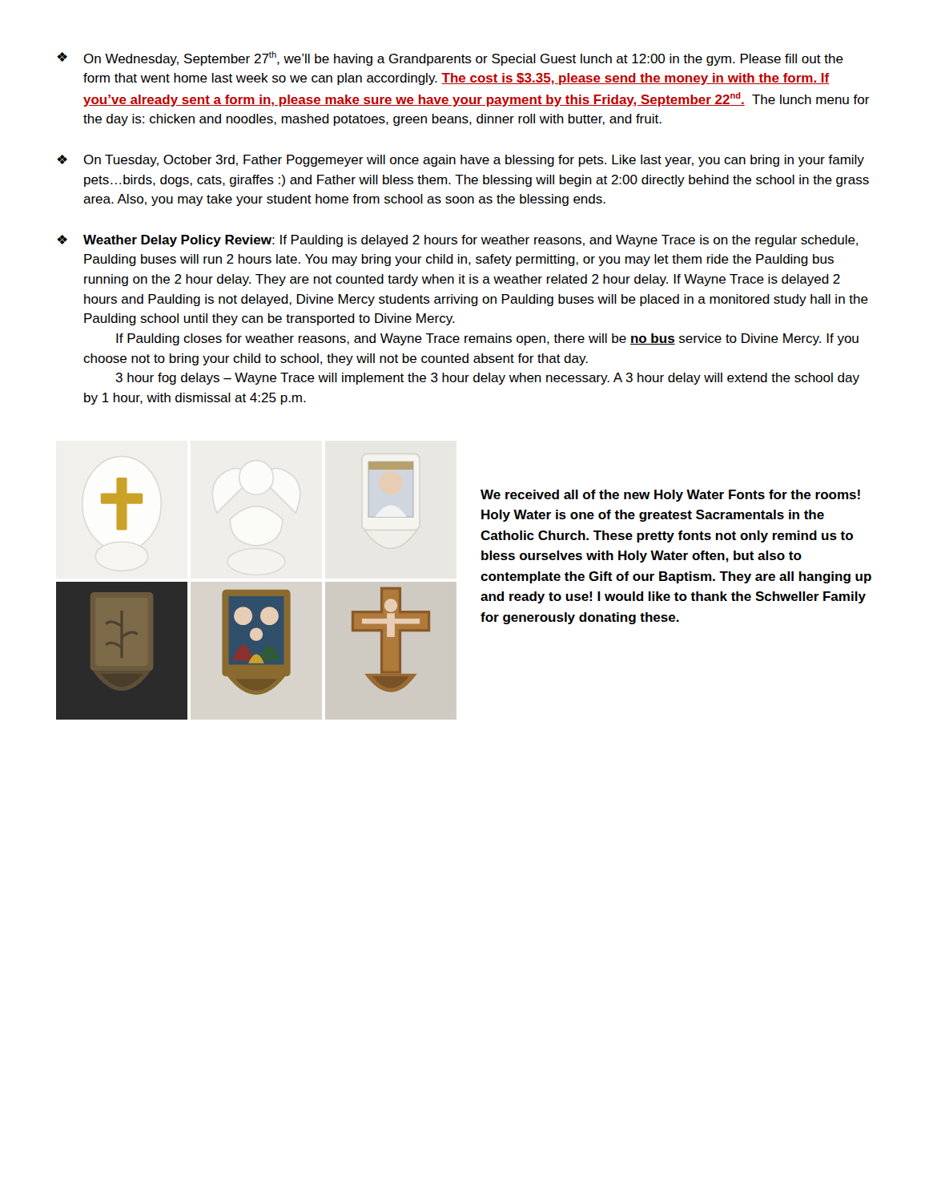On Wednesday, September 27th, we’ll be having a Grandparents or Special Guest lunch at 12:00 in the gym. Please fill out the form that went home last week so we can plan accordingly. The cost is $3.35, please send the money in with the form. If you’ve already sent a form in, please make sure we have your payment by this Friday, September 22nd. The lunch menu for the day is: chicken and noodles, mashed potatoes, green beans, dinner roll with butter, and fruit.
On Tuesday, October 3rd, Father Poggemeyer will once again have a blessing for pets. Like last year, you can bring in your family pets…birds, dogs, cats, giraffes :) and Father will bless them. The blessing will begin at 2:00 directly behind the school in the grass area. Also, you may take your student home from school as soon as the blessing ends.
Weather Delay Policy Review: If Paulding is delayed 2 hours for weather reasons, and Wayne Trace is on the regular schedule, Paulding buses will run 2 hours late. You may bring your child in, safety permitting, or you may let them ride the Paulding bus running on the 2 hour delay. They are not counted tardy when it is a weather related 2 hour delay. If Wayne Trace is delayed 2 hours and Paulding is not delayed, Divine Mercy students arriving on Paulding buses will be placed in a monitored study hall in the Paulding school until they can be transported to Divine Mercy.
If Paulding closes for weather reasons, and Wayne Trace remains open, there will be no bus service to Divine Mercy. If you choose not to bring your child to school, they will not be counted absent for that day.
3 hour fog delays – Wayne Trace will implement the 3 hour delay when necessary. A 3 hour delay will extend the school day by 1 hour, with dismissal at 4:25 p.m.
We received all of the new Holy Water Fonts for the rooms! Holy Water is one of the greatest Sacramentals in the Catholic Church. These pretty fonts not only remind us to bless ourselves with Holy Water often, but also to contemplate the Gift of our Baptism. They are all hanging up and ready to use! I would like to thank the Schweller Family for generously donating these.